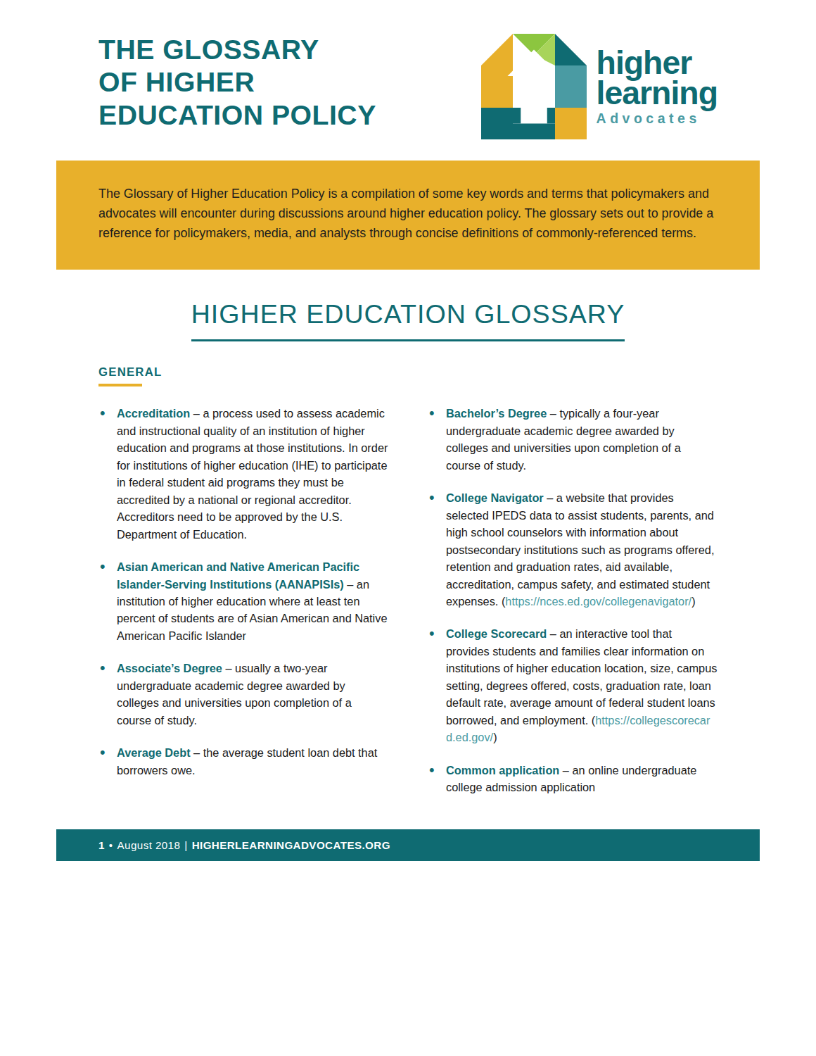The Glossary
of Higher
Education Policy
Higher Learning Advocates logo mark
higher
learning Advocates
The Glossary of Higher Education Policy is a compilation of some key words and terms that policymakers and advocates will encounter during discussions around higher education policy. The glossary sets out to provide a reference for policymakers, media, and analysts through concise definitions of commonly-referenced terms.
Higher Education Glossary
General
Accreditation – a process used to assess academic and instructional quality of an institution of higher education and programs at those institutions. In order for institutions of higher education (IHE) to participate in federal student aid programs they must be accredited by a national or regional accreditor. Accreditors need to be approved by the U.S. Department of Education.
Asian American and Native American Pacific Islander-Serving Institutions (AANAPISIs) – an institution of higher education where at least ten percent of students are of Asian American and Native American Pacific Islander
Associate’s Degree – usually a two-year undergraduate academic degree awarded by colleges and universities upon completion of a course of study.
Average Debt – the average student loan debt that borrowers owe.
Bachelor’s Degree – typically a four-year undergraduate academic degree awarded by colleges and universities upon completion of a course of study.
College Navigator – a website that provides selected IPEDS data to assist students, parents, and high school counselors with information about postsecondary institutions such as programs offered, retention and graduation rates, aid available, accreditation, campus safety, and estimated student expenses. (https://nces.ed.gov/collegenavigator/)
College Scorecard – an interactive tool that provides students and families clear information on institutions of higher education location, size, campus setting, degrees offered, costs, graduation rate, loan default rate, average amount of federal student loans borrowed, and employment. (https://collegescorecard.ed.gov/)
Common application – an online undergraduate college admission application
1•August 2018|HIGHERLEARNINGADVOCATES.ORG